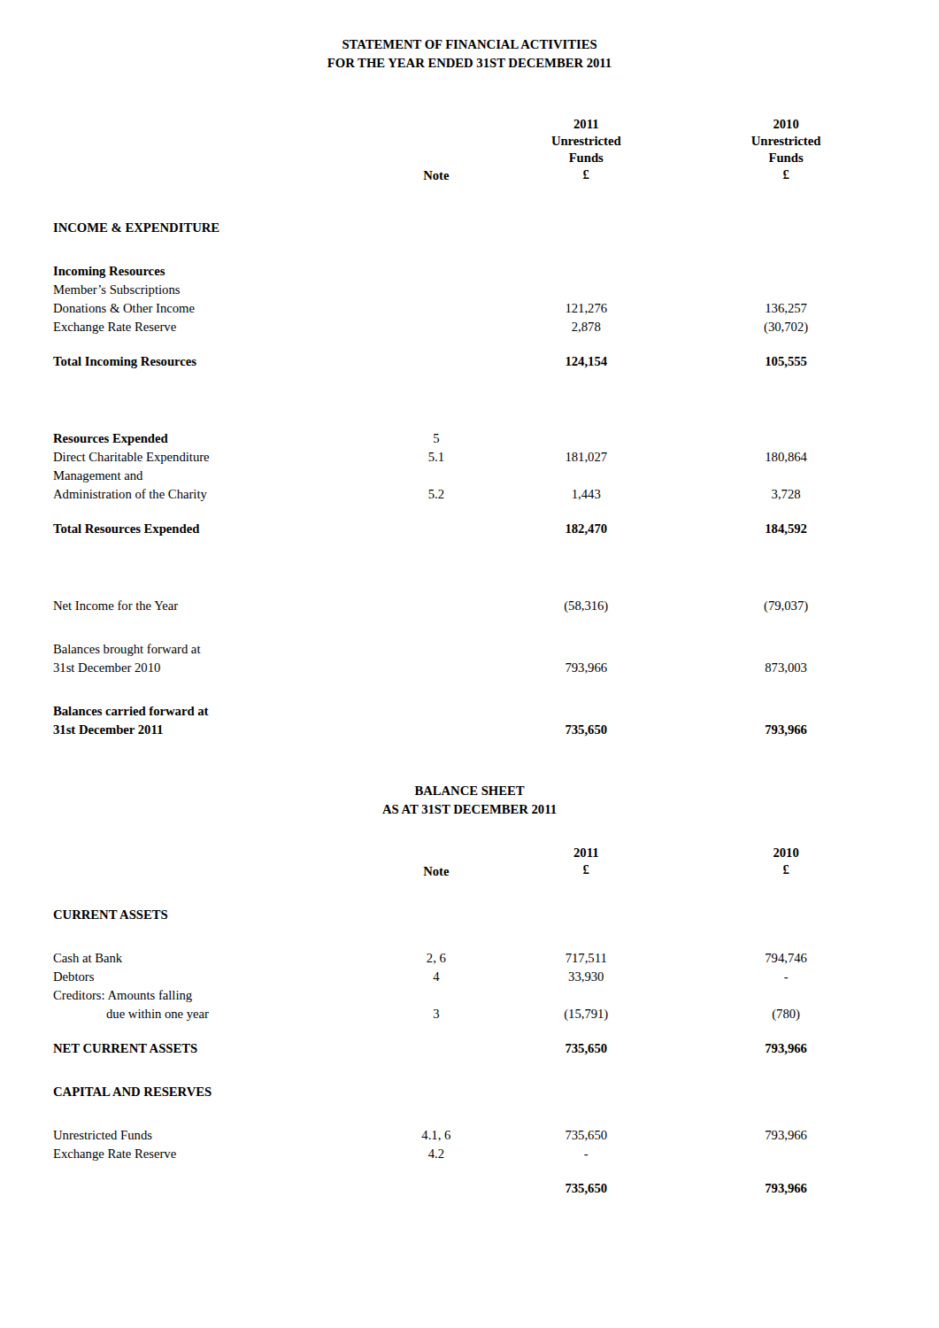STATEMENT OF FINANCIAL ACTIVITIES
FOR THE YEAR ENDED 31ST DECEMBER 2011
| | Note | 2011 Unrestricted Funds £ | 2010 Unrestricted Funds £ |
| INCOME & EXPENDITURE | | | |
| Incoming Resources | | | |
| Member’s Subscriptions | | | |
| Donations & Other Income | | 121,276 | 136,257 |
| Exchange Rate Reserve | | 2,878 | (30,702) |
| Total Incoming Resources | | 124,154 | 105,555 |
| Resources Expended | 5 | | |
| Direct Charitable Expenditure | 5.1 | 181,027 | 180,864 |
| Management and | | | |
| Administration of the Charity | 5.2 | 1,443 | 3,728 |
| Total Resources Expended | | 182,470 | 184,592 |
| Net Income for the Year | | (58,316) | (79,037) |
| Balances brought forward at | | | |
| 31st December 2010 | | 793,966 | 873,003 |
| Balances carried forward at | | | |
| 31st December 2011 | | 735,650 | 793,966 |
BALANCE SHEET
AS AT 31ST DECEMBER 2011
| | Note | 2011 £ | 2010 £ |
| CURRENT ASSETS | | | |
| Cash at Bank | 2, 6 | 717,511 | 794,746 |
| Debtors | 4 | 33,930 | - |
| Creditors: Amounts falling | | | |
| due within one year | 3 | (15,791) | (780) |
| NET CURRENT ASSETS | | 735,650 | 793,966 |
| CAPITAL AND RESERVES | | | |
| Unrestricted Funds | 4.1, 6 | 735,650 | 793,966 |
| Exchange Rate Reserve | 4.2 | - | |
| | | 735,650 | 793,966 |